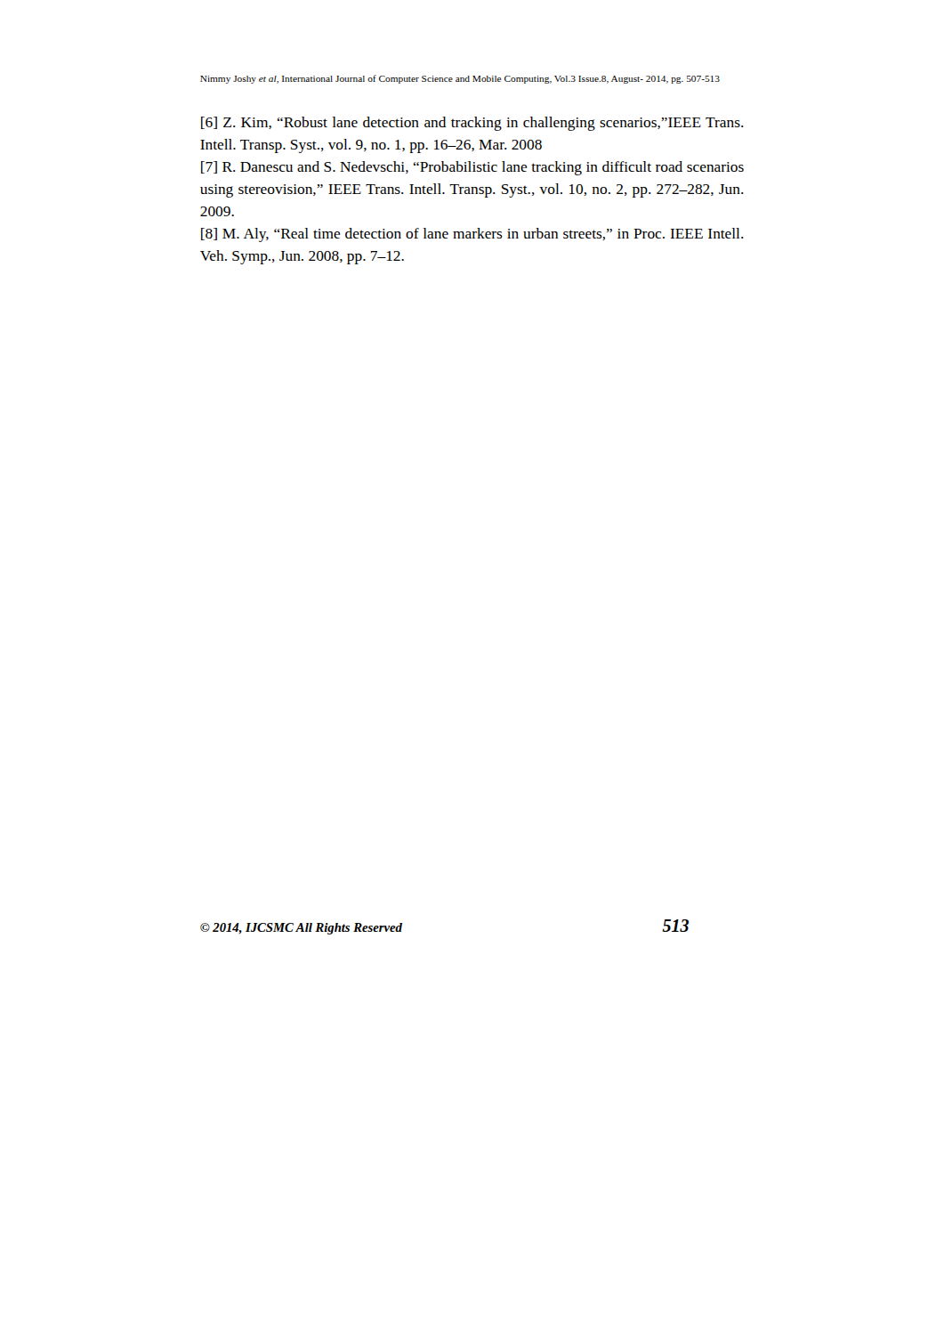Nimmy Joshy et al, International Journal of Computer Science and Mobile Computing, Vol.3 Issue.8, August- 2014, pg. 507-513
[6] Z. Kim, “Robust lane detection and tracking in challenging scenarios,”IEEE Trans. Intell. Transp. Syst., vol. 9, no. 1, pp. 16–26, Mar. 2008
[7] R. Danescu and S. Nedevschi, “Probabilistic lane tracking in difficult road scenarios using stereovision,” IEEE Trans. Intell. Transp. Syst., vol. 10, no. 2, pp. 272–282, Jun. 2009.
[8] M. Aly, “Real time detection of lane markers in urban streets,” in Proc. IEEE Intell. Veh. Symp., Jun. 2008, pp. 7–12.
© 2014, IJCSMC All Rights Reserved 513